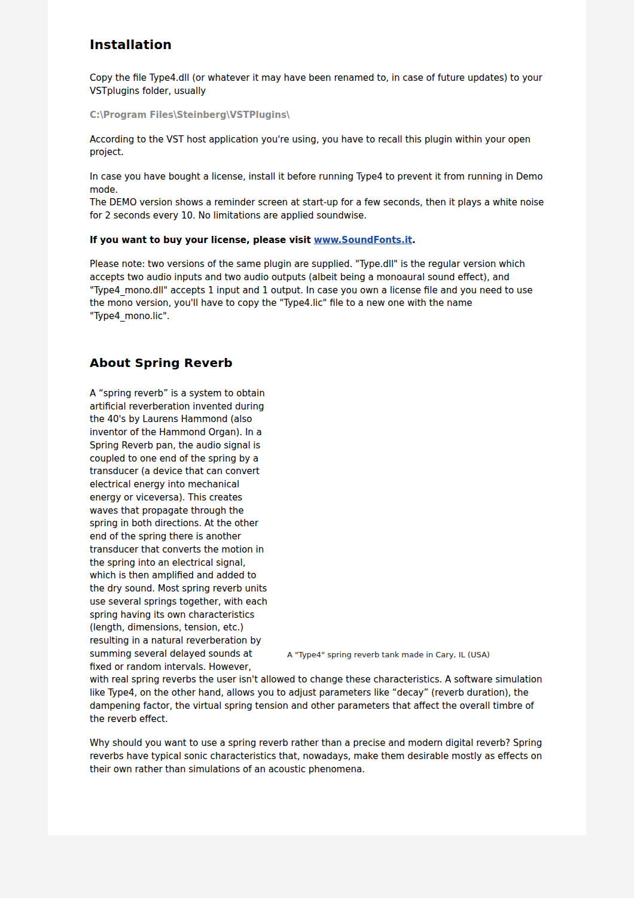Installation
Copy the file Type4.dll (or whatever it may have been renamed to, in case of future updates) to your VSTplugins folder, usually
C:\Program Files\Steinberg\VSTPlugins\
According to the VST host application you're using, you have to recall this plugin within your open project.
In case you have bought a license, install it before running Type4 to prevent it from running in Demo mode.
The DEMO version shows a reminder screen at start-up for a few seconds, then it plays a white noise for 2 seconds every 10. No limitations are applied soundwise.
If you want to buy your license, please visit www.SoundFonts.it.
Please note: two versions of the same plugin are supplied. "Type.dll" is the regular version which accepts two audio inputs and two audio outputs (albeit being a monoaural sound effect), and "Type4_mono.dll" accepts 1 input and 1 output. In case you own a license file and you need to use the mono version, you'll have to copy the "Type4.lic" file to a new one with the name "Type4_mono.lic".
About Spring Reverb
A "Type4" spring reverb tank made in Cary, IL (USA)
A “spring reverb” is a system to obtain artificial reverberation invented during the 40's by Laurens Hammond (also inventor of the Hammond Organ). In a Spring Reverb pan, the audio signal is coupled to one end of the spring by a transducer (a device that can convert electrical energy into mechanical energy or viceversa). This creates waves that propagate through the spring in both directions. At the other end of the spring there is another transducer that converts the motion in the spring into an electrical signal, which is then amplified and added to the dry sound. Most spring reverb units use several springs together, with each spring having its own characteristics (length, dimensions, tension, etc.) resulting in a natural reverberation by summing several delayed sounds at fixed or random intervals. However, with real spring reverbs the user isn't allowed to change these characteristics. A software simulation like Type4, on the other hand, allows you to adjust parameters like “decay” (reverb duration), the dampening factor, the virtual spring tension and other parameters that affect the overall timbre of the reverb effect.
Why should you want to use a spring reverb rather than a precise and modern digital reverb? Spring reverbs have typical sonic characteristics that, nowadays, make them desirable mostly as effects on their own rather than simulations of an acoustic phenomena.